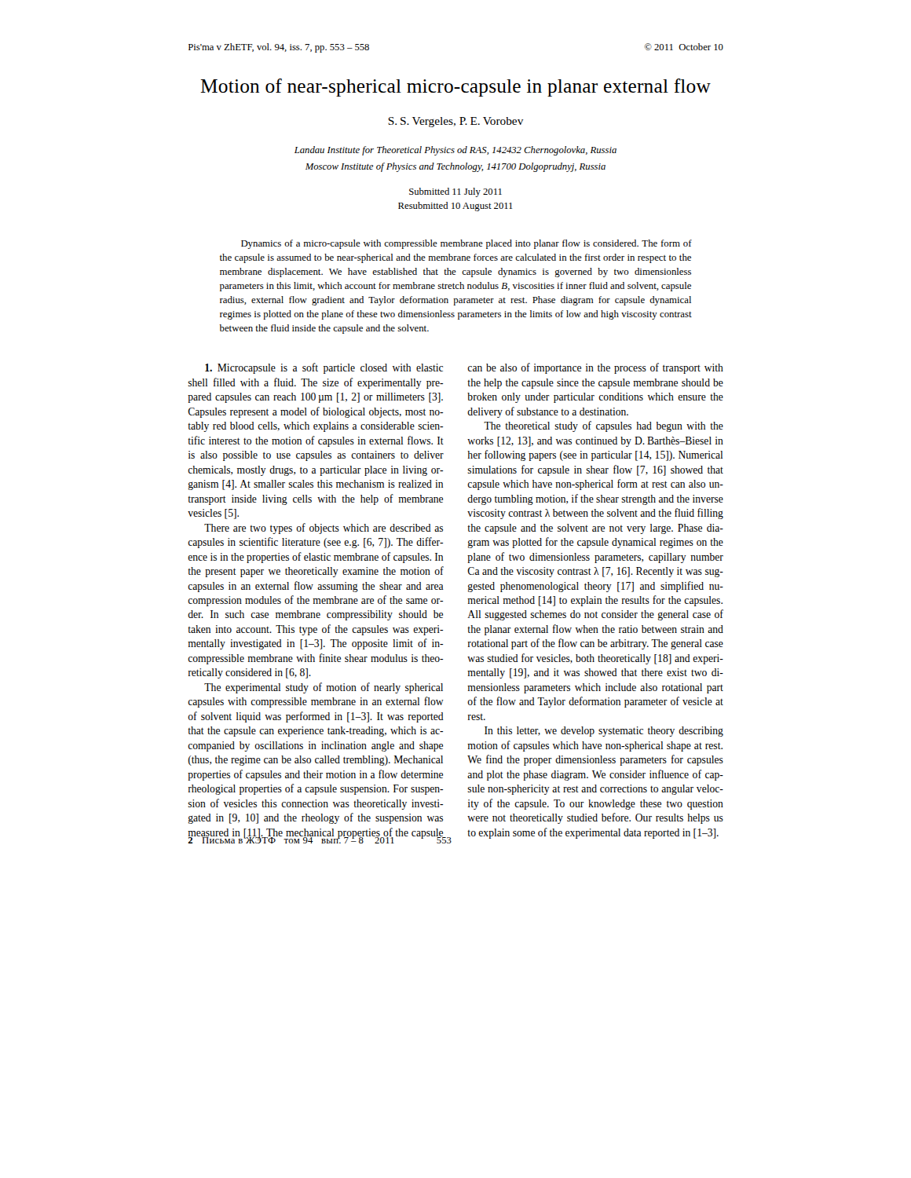Pis'ma v ZhETF, vol. 94, iss. 7, pp. 553 – 558 © 2011 October 10
Motion of near-spherical micro-capsule in planar external flow
S. S. Vergeles, P. E. Vorobev
Landau Institute for Theoretical Physics od RAS, 142432 Chernogolovka, Russia
Moscow Institute of Physics and Technology, 141700 Dolgoprudnyj, Russia
Submitted 11 July 2011
Resubmitted 10 August 2011
Dynamics of a micro-capsule with compressible membrane placed into planar flow is considered. The form of the capsule is assumed to be near-spherical and the membrane forces are calculated in the first order in respect to the membrane displacement. We have established that the capsule dynamics is governed by two dimensionless parameters in this limit, which account for membrane stretch nodulus B, viscosities if inner fluid and solvent, capsule radius, external flow gradient and Taylor deformation parameter at rest. Phase diagram for capsule dynamical regimes is plotted on the plane of these two dimensionless parameters in the limits of low and high viscosity contrast between the fluid inside the capsule and the solvent.
1. Microcapsule is a soft particle closed with elastic shell filled with a fluid. The size of experimentally prepared capsules can reach 100 µm [1, 2] or millimeters [3]. Capsules represent a model of biological objects, most notably red blood cells, which explains a considerable scientific interest to the motion of capsules in external flows. It is also possible to use capsules as containers to deliver chemicals, mostly drugs, to a particular place in living organism [4]. At smaller scales this mechanism is realized in transport inside living cells with the help of membrane vesicles [5].
There are two types of objects which are described as capsules in scientific literature (see e.g. [6, 7]). The difference is in the properties of elastic membrane of capsules. In the present paper we theoretically examine the motion of capsules in an external flow assuming the shear and area compression modules of the membrane are of the same order. In such case membrane compressibility should be taken into account. This type of the capsules was experimentally investigated in [1–3]. The opposite limit of incompressible membrane with finite shear modulus is theoretically considered in [6, 8].
The experimental study of motion of nearly spherical capsules with compressible membrane in an external flow of solvent liquid was performed in [1–3]. It was reported that the capsule can experience tank-treading, which is accompanied by oscillations in inclination angle and shape (thus, the regime can be also called trembling). Mechanical properties of capsules and their motion in a flow determine rheological properties of a capsule suspension. For suspension of vesicles this connection was theoretically investigated in [9, 10] and the rheology of the suspension was measured in [11]. The mechanical properties of the capsule can be also of importance in the process of transport with the help the capsule since the capsule membrane should be broken only under particular conditions which ensure the delivery of substance to a destination.
The theoretical study of capsules had begun with the works [12, 13], and was continued by D. Barthès–Biesel in her following papers (see in particular [14, 15]). Numerical simulations for capsule in shear flow [7, 16] showed that capsule which have non-spherical form at rest can also undergo tumbling motion, if the shear strength and the inverse viscosity contrast λ between the solvent and the fluid filling the capsule and the solvent are not very large. Phase diagram was plotted for the capsule dynamical regimes on the plane of two dimensionless parameters, capillary number Ca and the viscosity contrast λ [7, 16]. Recently it was suggested phenomenological theory [17] and simplified numerical method [14] to explain the results for the capsules. All suggested schemes do not consider the general case of the planar external flow when the ratio between strain and rotational part of the flow can be arbitrary. The general case was studied for vesicles, both theoretically [18] and experimentally [19], and it was showed that there exist two dimensionless parameters which include also rotational part of the flow and Taylor deformation parameter of vesicle at rest.
In this letter, we develop systematic theory describing motion of capsules which have non-spherical shape at rest. We find the proper dimensionless parameters for capsules and plot the phase diagram. We consider influence of capsule non-sphericity at rest and corrections to angular velocity of the capsule. To our knowledge these two question were not theoretically studied before. Our results helps us to explain some of the experimental data reported in [1–3].
2 Письма в ЖЭТФ том 94 вып. 7 – 8 2011 553